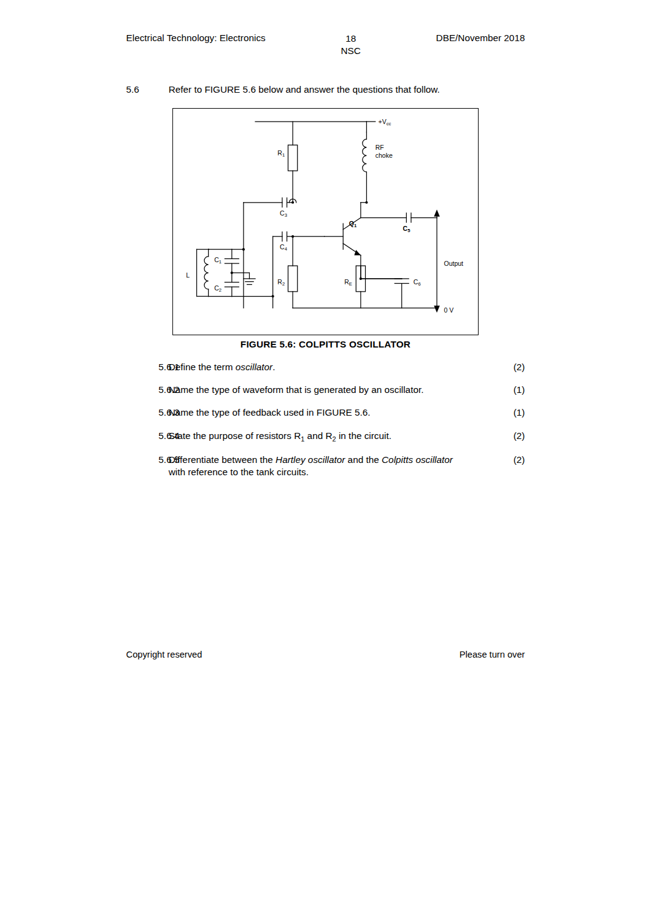Electrical Technology: Electronics
18
NSC
DBE/November 2018
5.6
Refer to FIGURE 5.6 below and answer the questions that follow.
+Vcc RF choke R1 C3 C4 Q1 C5 C1 C2 L R2 RE C6 Output 0 V
FIGURE 5.6: COLPITTS OSCILLATOR
5.6.1
Define the term oscillator.
(2)
5.6.2
Name the type of waveform that is generated by an oscillator.
(1)
5.6.3
Name the type of feedback used in FIGURE 5.6.
(1)
5.6.4
State the purpose of resistors R1 and R2 in the circuit.
(2)
5.6.5
Differentiate between the Hartley oscillator and the Colpitts oscillator
with reference to the tank circuits.
(2)
Copyright reserved
Please turn over